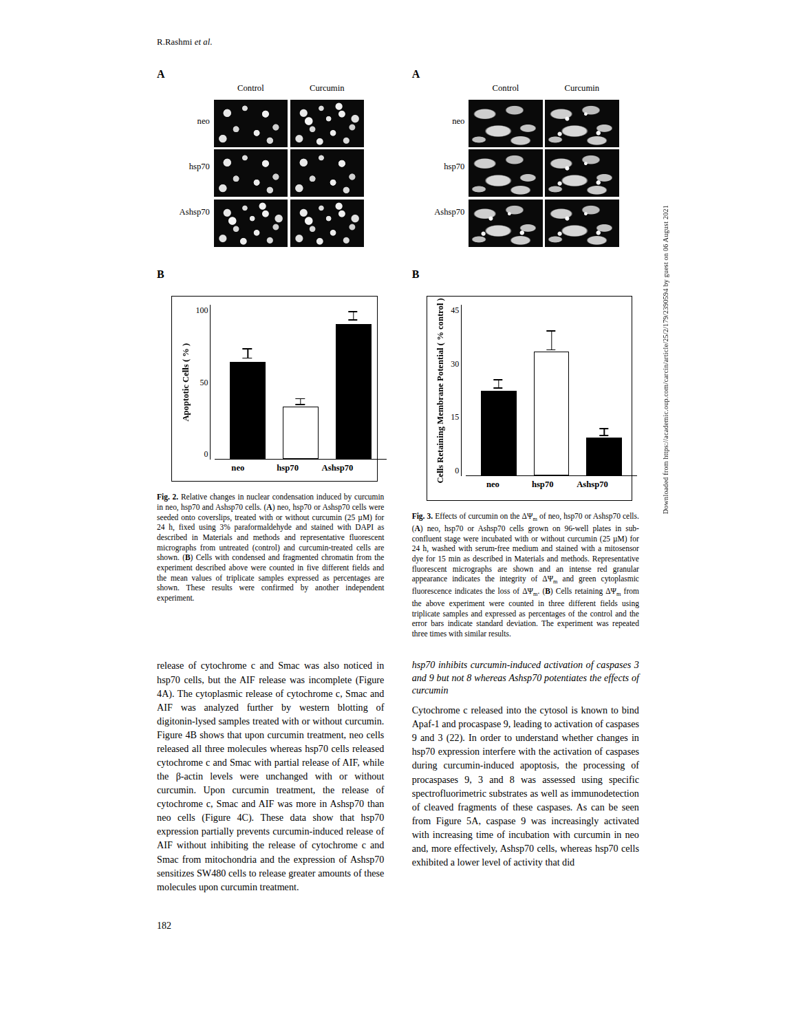R.Rashmi et al.
Downloaded from https://academic.oup.com/carcin/article/25/2/179/2390594 by guest on 06 August 2021
A
neo hsp70 Ashsp70
Control
Curcumin
B
Apoptotic Cells ( % )
100
50
0
neo hsp70 Ashsp70
Fig. 2. Relative changes in nuclear condensation induced by curcumin in neo, hsp70 and Ashsp70 cells. (A) neo, hsp70 or Ashsp70 cells were seeded onto coverslips, treated with or without curcumin (25 µM) for 24 h, fixed using 3% paraformaldehyde and stained with DAPI as described in Materials and methods and representative fluorescent micrographs from untreated (control) and curcumin-treated cells are shown. (B) Cells with condensed and fragmented chromatin from the experiment described above were counted in five different fields and the mean values of triplicate samples expressed as percentages are shown. These results were confirmed by another independent experiment.
A
neo hsp70 Ashsp70
Control
Curcumin
B
Cells Retaining Membrane Potential ( % control )
45
30
15
0
neo hsp70 Ashsp70
Fig. 3. Effects of curcumin on the ΔΨm of neo, hsp70 or Ashsp70 cells. (A) neo, hsp70 or Ashsp70 cells grown on 96-well plates in sub-confluent stage were incubated with or without curcumin (25 µM) for 24 h, washed with serum-free medium and stained with a mitosensor dye for 15 min as described in Materials and methods. Representative fluorescent micrographs are shown and an intense red granular appearance indicates the integrity of ΔΨm and green cytoplasmic fluorescence indicates the loss of ΔΨm. (B) Cells retaining ΔΨm from the above experiment were counted in three different fields using triplicate samples and expressed as percentages of the control and the error bars indicate standard deviation. The experiment was repeated three times with similar results.
release of cytochrome c and Smac was also noticed in hsp70 cells, but the AIF release was incomplete (Figure 4A). The cytoplasmic release of cytochrome c, Smac and AIF was analyzed further by western blotting of digitonin-lysed samples treated with or without curcumin. Figure 4B shows that upon curcumin treatment, neo cells released all three molecules whereas hsp70 cells released cytochrome c and Smac with partial release of AIF, while the β-actin levels were unchanged with or without curcumin. Upon curcumin treatment, the release of cytochrome c, Smac and AIF was more in Ashsp70 than neo cells (Figure 4C). These data show that hsp70 expression partially prevents curcumin-induced release of AIF without inhibiting the release of cytochrome c and Smac from mitochondria and the expression of Ashsp70 sensitizes SW480 cells to release greater amounts of these molecules upon curcumin treatment.
hsp70 inhibits curcumin-induced activation of caspases 3 and 9 but not 8 whereas Ashsp70 potentiates the effects of curcumin
Cytochrome c released into the cytosol is known to bind Apaf-1 and procaspase 9, leading to activation of caspases 9 and 3 (22). In order to understand whether changes in hsp70 expression interfere with the activation of caspases during curcumin-induced apoptosis, the processing of procaspases 9, 3 and 8 was assessed using specific spectrofluorimetric substrates as well as immunodetection of cleaved fragments of these caspases. As can be seen from Figure 5A, caspase 9 was increasingly activated with increasing time of incubation with curcumin in neo and, more effectively, Ashsp70 cells, whereas hsp70 cells exhibited a lower level of activity that did
182